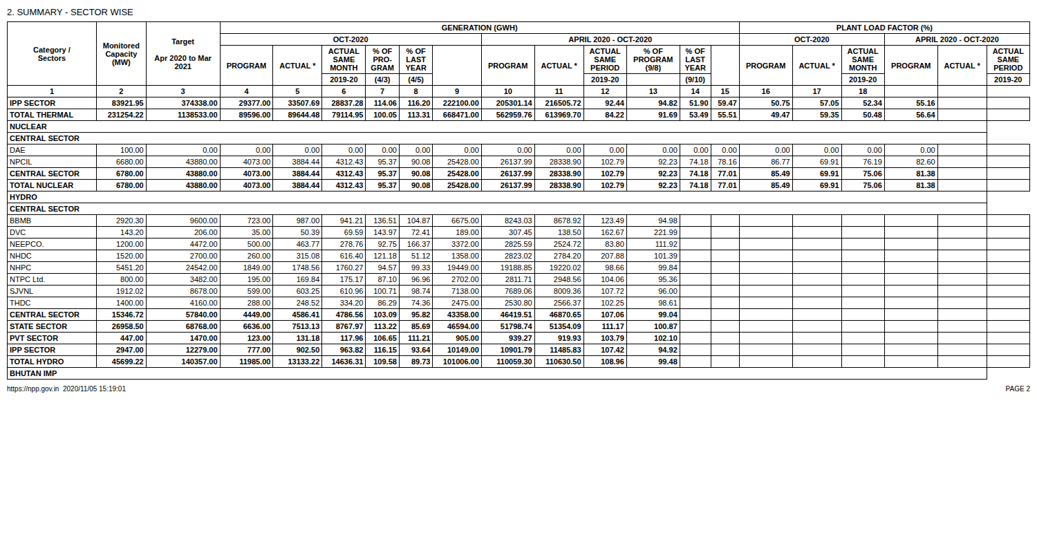2. SUMMARY - SECTOR WISE
| Category / Sectors | Monitored Capacity (MW) | Target Apr 2020 to Mar 2021 | GENERATION (GWH) | PLANT LOAD FACTOR (%) |
| --- | --- | --- | --- | --- |
| OCT-2020 | APRIL 2020 - OCT-2020 | OCT-2020 | APRIL 2020 - OCT-2020 |
| PROGRAM | ACTUAL * | ACTUAL SAME MONTH | % OF PRO- GRAM | % OF LAST YEAR | | PROGRAM | ACTUAL * | ACTUAL SAME PERIOD | % OF PROGRAM (9/8) | % OF LAST YEAR | | PROGRAM | ACTUAL * | ACTUAL SAME MONTH | PROGRAM | ACTUAL * | ACTUAL SAME PERIOD |
| 2019-20 | (4/3) | (4/5) | 2019-20 | | (9/10) | 2019-20 | 2019-20 |
| 1 | 2 | 3 | 4 | 5 | 6 | 7 | 8 | 9 | 10 | 11 | 12 | 13 | 14 | 15 | 16 | 17 | 18 | | |
| IPP SECTOR | 83921.95 | 374338.00 | 29377.00 | 33507.69 | 28837.28 | 114.06 | 116.20 | 222100.00 | 205301.14 | 216505.72 | 92.44 | 94.82 | 51.90 | 59.47 | 50.75 | 57.05 | 52.34 | 55.16 | | |
| TOTAL THERMAL | 231254.22 | 1138533.00 | 89596.00 | 89644.48 | 79114.95 | 100.05 | 113.31 | 668471.00 | 562959.76 | 613969.70 | 84.22 | 91.69 | 53.49 | 55.51 | 49.47 | 59.35 | 50.48 | 56.64 | | |
| NUCLEAR |
| CENTRAL SECTOR |
| DAE | 100.00 | 0.00 | 0.00 | 0.00 | 0.00 | 0.00 | 0.00 | 0.00 | 0.00 | 0.00 | 0.00 | 0.00 | 0.00 | 0.00 | 0.00 | 0.00 | 0.00 | 0.00 | | |
| NPCIL | 6680.00 | 43880.00 | 4073.00 | 3884.44 | 4312.43 | 95.37 | 90.08 | 25428.00 | 26137.99 | 28338.90 | 102.79 | 92.23 | 74.18 | 78.16 | 86.77 | 69.91 | 76.19 | 82.60 | | |
| CENTRAL SECTOR | 6780.00 | 43880.00 | 4073.00 | 3884.44 | 4312.43 | 95.37 | 90.08 | 25428.00 | 26137.99 | 28338.90 | 102.79 | 92.23 | 74.18 | 77.01 | 85.49 | 69.91 | 75.06 | 81.38 | | |
| TOTAL NUCLEAR | 6780.00 | 43880.00 | 4073.00 | 3884.44 | 4312.43 | 95.37 | 90.08 | 25428.00 | 26137.99 | 28338.90 | 102.79 | 92.23 | 74.18 | 77.01 | 85.49 | 69.91 | 75.06 | 81.38 | | |
| HYDRO |
| CENTRAL SECTOR |
| BBMB | 2920.30 | 9600.00 | 723.00 | 987.00 | 941.21 | 136.51 | 104.87 | 6675.00 | 8243.03 | 8678.92 | 123.49 | 94.98 | | | | | | | | |
| DVC | 143.20 | 206.00 | 35.00 | 50.39 | 69.59 | 143.97 | 72.41 | 189.00 | 307.45 | 138.50 | 162.67 | 221.99 | | | | | | | | |
| NEEPCO. | 1200.00 | 4472.00 | 500.00 | 463.77 | 278.76 | 92.75 | 166.37 | 3372.00 | 2825.59 | 2524.72 | 83.80 | 111.92 | | | | | | | | |
| NHDC | 1520.00 | 2700.00 | 260.00 | 315.08 | 616.40 | 121.18 | 51.12 | 1358.00 | 2823.02 | 2784.20 | 207.88 | 101.39 | | | | | | | | |
| NHPC | 5451.20 | 24542.00 | 1849.00 | 1748.56 | 1760.27 | 94.57 | 99.33 | 19449.00 | 19188.85 | 19220.02 | 98.66 | 99.84 | | | | | | | | |
| NTPC Ltd. | 800.00 | 3482.00 | 195.00 | 169.84 | 175.17 | 87.10 | 96.96 | 2702.00 | 2811.71 | 2948.56 | 104.06 | 95.36 | | | | | | | | |
| SJVNL | 1912.02 | 8678.00 | 599.00 | 603.25 | 610.96 | 100.71 | 98.74 | 7138.00 | 7689.06 | 8009.36 | 107.72 | 96.00 | | | | | | | | |
| THDC | 1400.00 | 4160.00 | 288.00 | 248.52 | 334.20 | 86.29 | 74.36 | 2475.00 | 2530.80 | 2566.37 | 102.25 | 98.61 | | | | | | | | |
| CENTRAL SECTOR | 15346.72 | 57840.00 | 4449.00 | 4586.41 | 4786.56 | 103.09 | 95.82 | 43358.00 | 46419.51 | 46870.65 | 107.06 | 99.04 | | | | | | | | |
| STATE SECTOR | 26958.50 | 68768.00 | 6636.00 | 7513.13 | 8767.97 | 113.22 | 85.69 | 46594.00 | 51798.74 | 51354.09 | 111.17 | 100.87 | | | | | | | | |
| PVT SECTOR | 447.00 | 1470.00 | 123.00 | 131.18 | 117.96 | 106.65 | 111.21 | 905.00 | 939.27 | 919.93 | 103.79 | 102.10 | | | | | | | | |
| IPP SECTOR | 2947.00 | 12279.00 | 777.00 | 902.50 | 963.82 | 116.15 | 93.64 | 10149.00 | 10901.79 | 11485.83 | 107.42 | 94.92 | | | | | | | | |
| TOTAL HYDRO | 45699.22 | 140357.00 | 11985.00 | 13133.22 | 14636.31 | 109.58 | 89.73 | 101006.00 | 110059.30 | 110630.50 | 108.96 | 99.48 | | | | | | | | |
| BHUTAN IMP |
https://npp.gov.in 2020/11/05 15:19:01 PAGE 2